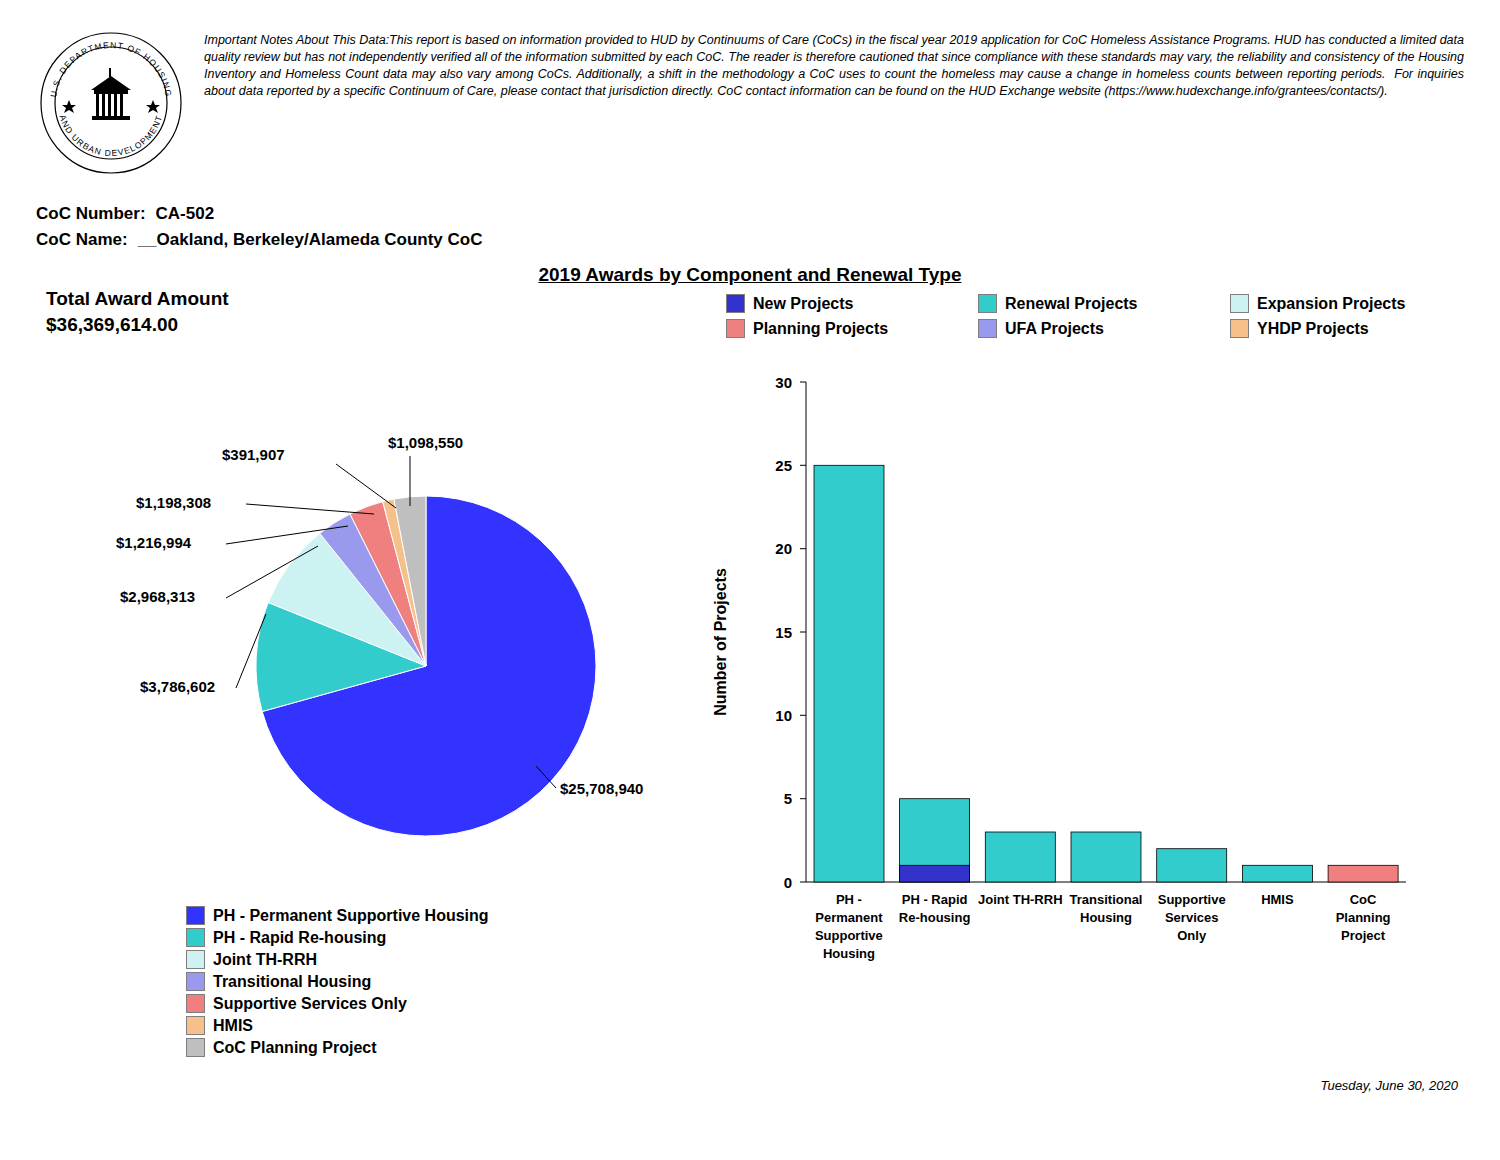U.S. DEPARTMENT OF HOUSING AND URBAN DEVELOPMENT
Important Notes About This Data:This report is based on information provided to HUD by Continuums of Care (CoCs) in the fiscal year 2019 application for CoC Homeless Assistance Programs. HUD has conducted a limited data quality review but has not independently verified all of the information submitted by each CoC. The reader is therefore cautioned that since compliance with these standards may vary, the reliability and consistency of the Housing Inventory and Homeless Count data may also vary among CoCs. Additionally, a shift in the methodology a CoC uses to count the homeless may cause a change in homeless counts between reporting periods. For inquiries about data reported by a specific Continuum of Care, please contact that jurisdiction directly. CoC contact information can be found on the HUD Exchange website (https://www.hudexchange.info/grantees/contacts/).
CoC Number: CA-502
CoC Name:__Oakland, Berkeley/Alameda County CoC
2019 Awards by Component and Renewal Type
Total Award Amount
$36,369,614.00
Slices (clockwise from 12 o'clock), values: PSH 25,708,940 (70.69%) RRH 3,786,602 (10.41%) JointTH-RRH 2,968,313 (8.16%) TH 1,216,994 (3.35%) SSO 1,198,308 (3.29%) HMIS 391,907 (1.08%) CoC Planning 1,098,550 (3.02%) $1,098,550 $391,907 $1,198,308 $1,216,994 $2,968,313 $3,786,602 $25,708,940
PH - Permanent Supportive Housing
PH - Rapid Re-housing
Joint TH-RRH
Transitional Housing
Supportive Services Only
HMIS
CoC Planning Project
New Projects
Renewal Projects
Expansion Projects
Planning Projects
UFA Projects
YHDP Projects
0 5 10 15 20 25 30 Number of Projects PH - Permanent Supportive Housing PH - Rapid Re-housing Joint TH-RRH Transitional Housing Supportive Services Only HMIS CoC Planning Project
Tuesday, June 30, 2020